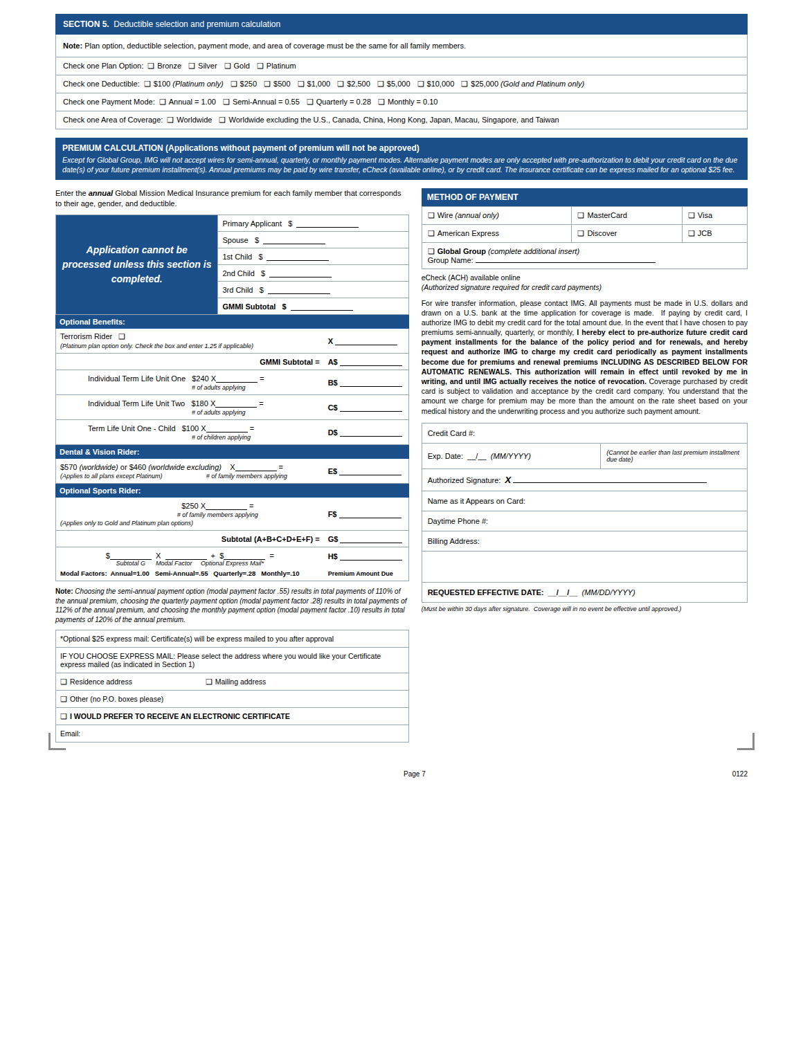SECTION 5. Deductible selection and premium calculation
Note: Plan option, deductible selection, payment mode, and area of coverage must be the same for all family members.
Check one Plan Option:❑Bronze❑Silver❑Gold❑Platinum
Check one Deductible:❑$100 (Platinum only)❑$250❑$500❑$1,000❑$2,500❑$5,000❑$10,000❑$25,000 (Gold and Platinum only)
Check one Payment Mode:❑Annual = 1.00❑Semi-Annual = 0.55❑Quarterly = 0.28❑Monthly = 0.10
Check one Area of Coverage:❑Worldwide❑Worldwide excluding the U.S., Canada, China, Hong Kong, Japan, Macau, Singapore, and Taiwan
PREMIUM CALCULATION (Applications without payment of premium will not be approved)
Except for Global Group, IMG will not accept wires for semi-annual, quarterly, or monthly payment modes. Alternative payment modes are only accepted with pre-authorization to debit your credit card on the due date(s) of your future premium installment(s). Annual premiums may be paid by wire transfer, eCheck (available online), or by credit card. The insurance certificate can be express mailed for an optional $25 fee.
Enter the annual Global Mission Medical Insurance premium for each family member that corresponds to their age, gender, and deductible.
| Application cannot be processed unless this section is completed. | Primary Applicant $ |
| Spouse $ |
| 1st Child $ |
| 2nd Child $ |
| 3rd Child $ |
| GMMI Subtotal $ |
Optional Benefits:
| Terrorism Rider ❑ (Platinum plan option only. Check the box and enter 1.25 if applicable) | X |
| GMMI Subtotal = | A$ |
| Individual Term Life Unit One $240 X = # of adults applying | B$ |
| Individual Term Life Unit Two $180 X = # of adults applying | C$ |
| Term Life Unit One - Child $100 X = # of children applying | D$ |
Dental & Vision Rider:
| $570 (worldwide) or $460 (worldwide excluding) X = (Applies to all plans except Platinum) # of family members applying | E$ |
Optional Sports Rider:
| $250 X = # of family members applying (Applies only to Gold and Platinum plan options) | F$ |
| Subtotal (A+B+C+D+E+F) = | G$ |
| $ X + $ = Subtotal G Modal Factor Optional Express Mail* Modal Factors: Annual=1.00 Semi-Annual=.55 Quarterly=.28 Monthly=.10 | H$ Premium Amount Due |
Note: Choosing the semi-annual payment option (modal payment factor .55) results in total payments of 110% of the annual premium, choosing the quarterly payment option (modal payment factor .28) results in total payments of 112% of the annual premium, and choosing the monthly payment option (modal payment factor .10) results in total payments of 120% of the annual premium.
*Optional $25 express mail: Certificate(s) will be express mailed to you after approval
IF YOU CHOOSE EXPRESS MAIL: Please select the address where you would like your Certificate express mailed (as indicated in Section 1)
❑Residence address ❑Mailing address
❑Other (no P.O. boxes please)
❑I WOULD PREFER TO RECEIVE AN ELECTRONIC CERTIFICATE
Email:
METHOD OF PAYMENT
| ❑ Wire (annual only) | ❑ MasterCard | ❑ Visa |
| ❑ American Express | ❑ Discover | ❑ JCB |
| ❑ Global Group (complete additional insert) Group Name: |
eCheck (ACH) available online
(Authorized signature required for credit card payments)
For wire transfer information, please contact IMG. All payments must be made in U.S. dollars and drawn on a U.S. bank at the time application for coverage is made. If paying by credit card, I authorize IMG to debit my credit card for the total amount due. In the event that I have chosen to pay premiums semi-annually, quarterly, or monthly, I hereby elect to pre-authorize future credit card payment installments for the balance of the policy period and for renewals, and hereby request and authorize IMG to charge my credit card periodically as payment installments become due for premiums and renewal premiums INCLUDING AS DESCRIBED BELOW FOR AUTOMATIC RENEWALS. This authorization will remain in effect until revoked by me in writing, and until IMG actually receives the notice of revocation. Coverage purchased by credit card is subject to validation and acceptance by the credit card company. You understand that the amount we charge for premium may be more than the amount on the rate sheet based on your medical history and the underwriting process and you authorize such payment amount.
| Credit Card #: |
| Exp. Date: __/__ (MM/YYYY) | (Cannot be earlier than last premium installment due date) |
| Authorized Signature: X |
| Name as it Appears on Card: |
| Daytime Phone #: |
| Billing Address: |
| REQUESTED EFFECTIVE DATE: __/__/__ (MM/DD/YYYY) |
(Must be within 30 days after signature. Coverage will in no event be effective until approved.)
Page 7
0122